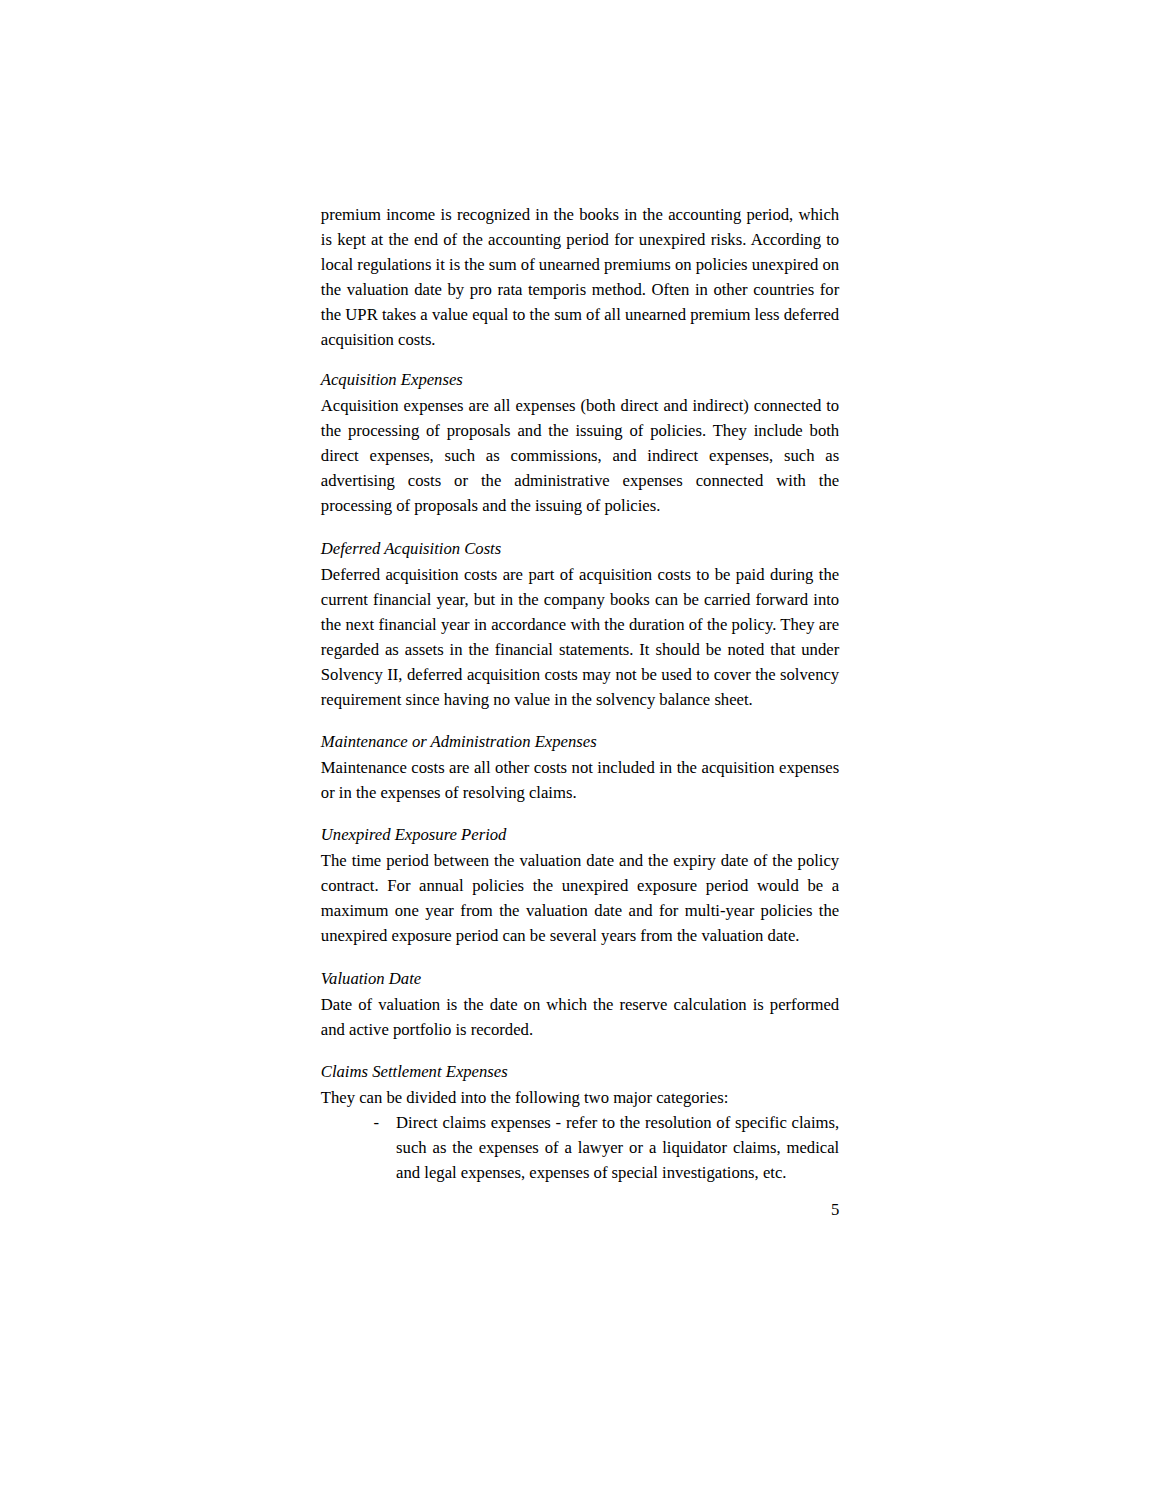premium income is recognized in the books in the accounting period, which is kept at the end of the accounting period for unexpired risks. According to local regulations it is the sum of unearned premiums on policies unexpired on the valuation date by pro rata temporis method. Often in other countries for the UPR takes a value equal to the sum of all unearned premium less deferred acquisition costs.
Acquisition Expenses
Acquisition expenses are all expenses (both direct and indirect) connected to the processing of proposals and the issuing of policies. They include both direct expenses, such as commissions, and indirect expenses, such as advertising costs or the administrative expenses connected with the processing of proposals and the issuing of policies.
Deferred Acquisition Costs
Deferred acquisition costs are part of acquisition costs to be paid during the current financial year, but in the company books can be carried forward into the next financial year in accordance with the duration of the policy. They are regarded as assets in the financial statements. It should be noted that under Solvency II, deferred acquisition costs may not be used to cover the solvency requirement since having no value in the solvency balance sheet.
Maintenance or Administration Expenses
Maintenance costs are all other costs not included in the acquisition expenses or in the expenses of resolving claims.
Unexpired Exposure Period
The time period between the valuation date and the expiry date of the policy contract. For annual policies the unexpired exposure period would be a maximum one year from the valuation date and for multi-year policies the unexpired exposure period can be several years from the valuation date.
Valuation Date
Date of valuation is the date on which the reserve calculation is performed and active portfolio is recorded.
Claims Settlement Expenses
They can be divided into the following two major categories:
Direct claims expenses - refer to the resolution of specific claims, such as the expenses of a lawyer or a liquidator claims, medical and legal expenses, expenses of special investigations, etc.
5